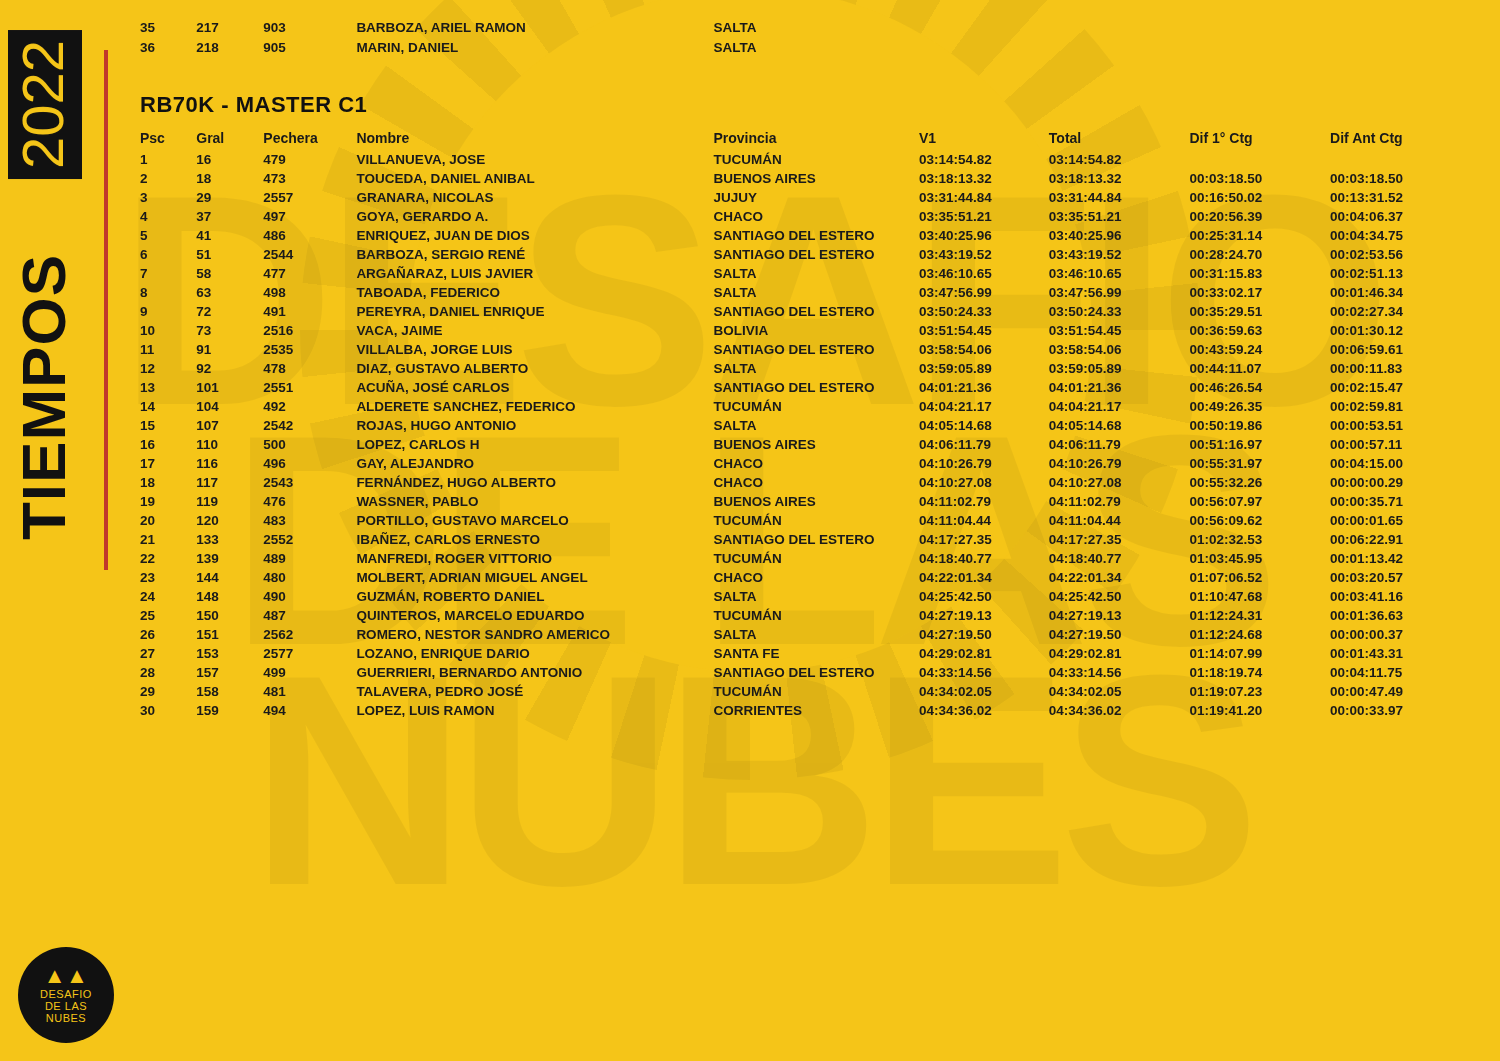DESAFIO DE LAS NUBES
TIEMPOS
2022
▲▲
DESAFIO
DE LAS
NUBES
| 35 | 217 | 903 | BARBOZA, ARIEL RAMON | SALTA | | | | |
| 36 | 218 | 905 | MARIN, DANIEL | SALTA | | | | |
RB70K - MASTER C1
| Psc | Gral | Pechera | Nombre | Provincia | V1 | Total | Dif 1° Ctg | Dif Ant Ctg |
| --- | --- | --- | --- | --- | --- | --- | --- | --- |
| 1 | 16 | 479 | VILLANUEVA, JOSE | TUCUMÁN | 03:14:54.82 | 03:14:54.82 | | |
| 2 | 18 | 473 | TOUCEDA, DANIEL ANIBAL | BUENOS AIRES | 03:18:13.32 | 03:18:13.32 | 00:03:18.50 | 00:03:18.50 |
| 3 | 29 | 2557 | GRANARA, NICOLAS | JUJUY | 03:31:44.84 | 03:31:44.84 | 00:16:50.02 | 00:13:31.52 |
| 4 | 37 | 497 | GOYA, GERARDO A. | CHACO | 03:35:51.21 | 03:35:51.21 | 00:20:56.39 | 00:04:06.37 |
| 5 | 41 | 486 | ENRIQUEZ, JUAN DE DIOS | SANTIAGO DEL ESTERO | 03:40:25.96 | 03:40:25.96 | 00:25:31.14 | 00:04:34.75 |
| 6 | 51 | 2544 | BARBOZA, SERGIO RENÉ | SANTIAGO DEL ESTERO | 03:43:19.52 | 03:43:19.52 | 00:28:24.70 | 00:02:53.56 |
| 7 | 58 | 477 | ARGAÑARAZ, LUIS JAVIER | SALTA | 03:46:10.65 | 03:46:10.65 | 00:31:15.83 | 00:02:51.13 |
| 8 | 63 | 498 | TABOADA, FEDERICO | SALTA | 03:47:56.99 | 03:47:56.99 | 00:33:02.17 | 00:01:46.34 |
| 9 | 72 | 491 | PEREYRA, DANIEL ENRIQUE | SANTIAGO DEL ESTERO | 03:50:24.33 | 03:50:24.33 | 00:35:29.51 | 00:02:27.34 |
| 10 | 73 | 2516 | VACA, JAIME | BOLIVIA | 03:51:54.45 | 03:51:54.45 | 00:36:59.63 | 00:01:30.12 |
| 11 | 91 | 2535 | VILLALBA, JORGE LUIS | SANTIAGO DEL ESTERO | 03:58:54.06 | 03:58:54.06 | 00:43:59.24 | 00:06:59.61 |
| 12 | 92 | 478 | DIAZ, GUSTAVO ALBERTO | SALTA | 03:59:05.89 | 03:59:05.89 | 00:44:11.07 | 00:00:11.83 |
| 13 | 101 | 2551 | ACUÑA, JOSÉ CARLOS | SANTIAGO DEL ESTERO | 04:01:21.36 | 04:01:21.36 | 00:46:26.54 | 00:02:15.47 |
| 14 | 104 | 492 | ALDERETE SANCHEZ, FEDERICO | TUCUMÁN | 04:04:21.17 | 04:04:21.17 | 00:49:26.35 | 00:02:59.81 |
| 15 | 107 | 2542 | ROJAS, HUGO ANTONIO | SALTA | 04:05:14.68 | 04:05:14.68 | 00:50:19.86 | 00:00:53.51 |
| 16 | 110 | 500 | LOPEZ, CARLOS H | BUENOS AIRES | 04:06:11.79 | 04:06:11.79 | 00:51:16.97 | 00:00:57.11 |
| 17 | 116 | 496 | GAY, ALEJANDRO | CHACO | 04:10:26.79 | 04:10:26.79 | 00:55:31.97 | 00:04:15.00 |
| 18 | 117 | 2543 | FERNÁNDEZ, HUGO ALBERTO | CHACO | 04:10:27.08 | 04:10:27.08 | 00:55:32.26 | 00:00:00.29 |
| 19 | 119 | 476 | WASSNER, PABLO | BUENOS AIRES | 04:11:02.79 | 04:11:02.79 | 00:56:07.97 | 00:00:35.71 |
| 20 | 120 | 483 | PORTILLO, GUSTAVO MARCELO | TUCUMÁN | 04:11:04.44 | 04:11:04.44 | 00:56:09.62 | 00:00:01.65 |
| 21 | 133 | 2552 | IBAÑEZ, CARLOS ERNESTO | SANTIAGO DEL ESTERO | 04:17:27.35 | 04:17:27.35 | 01:02:32.53 | 00:06:22.91 |
| 22 | 139 | 489 | MANFREDI, ROGER VITTORIO | TUCUMÁN | 04:18:40.77 | 04:18:40.77 | 01:03:45.95 | 00:01:13.42 |
| 23 | 144 | 480 | MOLBERT, ADRIAN MIGUEL ANGEL | CHACO | 04:22:01.34 | 04:22:01.34 | 01:07:06.52 | 00:03:20.57 |
| 24 | 148 | 490 | GUZMÁN, ROBERTO DANIEL | SALTA | 04:25:42.50 | 04:25:42.50 | 01:10:47.68 | 00:03:41.16 |
| 25 | 150 | 487 | QUINTEROS, MARCELO EDUARDO | TUCUMÁN | 04:27:19.13 | 04:27:19.13 | 01:12:24.31 | 00:01:36.63 |
| 26 | 151 | 2562 | ROMERO, NESTOR SANDRO AMERICO | SALTA | 04:27:19.50 | 04:27:19.50 | 01:12:24.68 | 00:00:00.37 |
| 27 | 153 | 2577 | LOZANO, ENRIQUE DARIO | SANTA FE | 04:29:02.81 | 04:29:02.81 | 01:14:07.99 | 00:01:43.31 |
| 28 | 157 | 499 | GUERRIERI, BERNARDO ANTONIO | SANTIAGO DEL ESTERO | 04:33:14.56 | 04:33:14.56 | 01:18:19.74 | 00:04:11.75 |
| 29 | 158 | 481 | TALAVERA, PEDRO JOSÉ | TUCUMÁN | 04:34:02.05 | 04:34:02.05 | 01:19:07.23 | 00:00:47.49 |
| 30 | 159 | 494 | LOPEZ, LUIS RAMON | CORRIENTES | 04:34:36.02 | 04:34:36.02 | 01:19:41.20 | 00:00:33.97 |